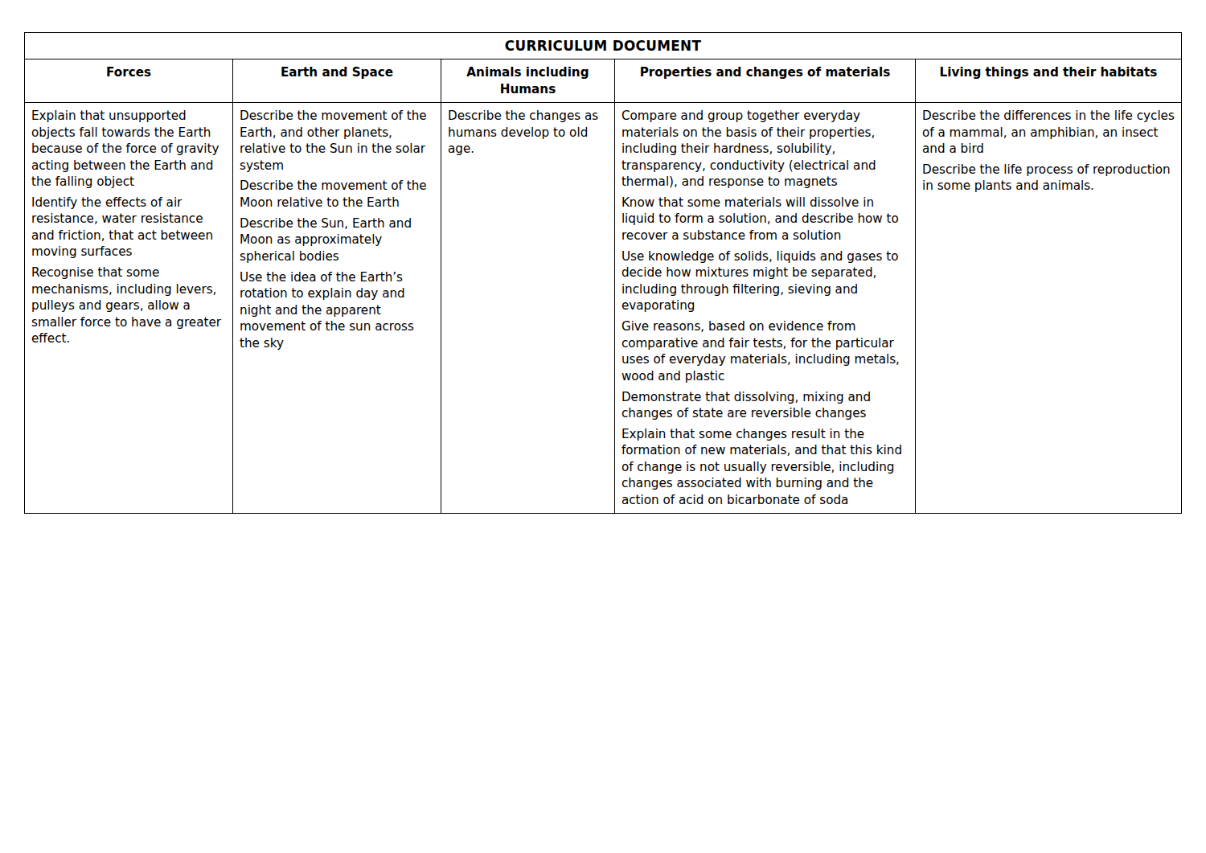CURRICULUM DOCUMENT
| Forces | Earth and Space | Animals including Humans | Properties and changes of materials | Living things and their habitats |
| --- | --- | --- | --- | --- |
| Explain that unsupported objects fall towards the Earth because of the force of gravity acting between the Earth and the falling object Identify the effects of air resistance, water resistance and friction, that act between moving surfaces Recognise that some mechanisms, including levers, pulleys and gears, allow a smaller force to have a greater effect. | Describe the movement of the Earth, and other planets, relative to the Sun in the solar system Describe the movement of the Moon relative to the Earth Describe the Sun, Earth and Moon as approximately spherical bodies Use the idea of the Earth’s rotation to explain day and night and the apparent movement of the sun across the sky | Describe the changes as humans develop to old age. | Compare and group together everyday materials on the basis of their properties, including their hardness, solubility, transparency, conductivity (electrical and thermal), and response to magnets Know that some materials will dissolve in liquid to form a solution, and describe how to recover a substance from a solution Use knowledge of solids, liquids and gases to decide how mixtures might be separated, including through filtering, sieving and evaporating Give reasons, based on evidence from comparative and fair tests, for the particular uses of everyday materials, including metals, wood and plastic Demonstrate that dissolving, mixing and changes of state are reversible changes Explain that some changes result in the formation of new materials, and that this kind of change is not usually reversible, including changes associated with burning and the action of acid on bicarbonate of soda | Describe the differences in the life cycles of a mammal, an amphibian, an insect and a bird Describe the life process of reproduction in some plants and animals. |